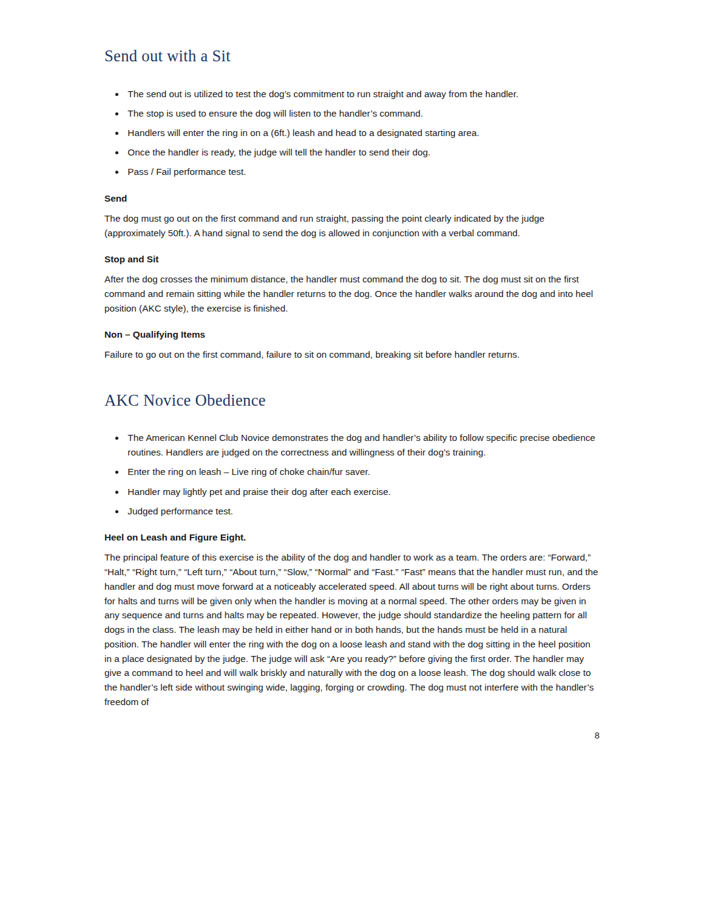Send out with a Sit
The send out is utilized to test the dog’s commitment to run straight and away from the handler.
The stop is used to ensure the dog will listen to the handler’s command.
Handlers will enter the ring in on a (6ft.) leash and head to a designated starting area.
Once the handler is ready, the judge will tell the handler to send their dog.
Pass / Fail performance test.
Send
The dog must go out on the first command and run straight, passing the point clearly indicated by the judge (approximately 50ft.). A hand signal to send the dog is allowed in conjunction with a verbal command.
Stop and Sit
After the dog crosses the minimum distance, the handler must command the dog to sit. The dog must sit on the first command and remain sitting while the handler returns to the dog. Once the handler walks around the dog and into heel position (AKC style), the exercise is finished.
Non – Qualifying Items
Failure to go out on the first command, failure to sit on command, breaking sit before handler returns.
AKC Novice Obedience
The American Kennel Club Novice demonstrates the dog and handler’s ability to follow specific precise obedience routines. Handlers are judged on the correctness and willingness of their dog’s training.
Enter the ring on leash – Live ring of choke chain/fur saver.
Handler may lightly pet and praise their dog after each exercise.
Judged performance test.
Heel on Leash and Figure Eight.
The principal feature of this exercise is the ability of the dog and handler to work as a team. The orders are: “Forward,” “Halt,” “Right turn,” “Left turn,” “About turn,” “Slow,” “Normal” and “Fast.” “Fast” means that the handler must run, and the handler and dog must move forward at a noticeably accelerated speed. All about turns will be right about turns. Orders for halts and turns will be given only when the handler is moving at a normal speed. The other orders may be given in any sequence and turns and halts may be repeated. However, the judge should standardize the heeling pattern for all dogs in the class. The leash may be held in either hand or in both hands, but the hands must be held in a natural position. The handler will enter the ring with the dog on a loose leash and stand with the dog sitting in the heel position in a place designated by the judge. The judge will ask “Are you ready?” before giving the first order. The handler may give a command to heel and will walk briskly and naturally with the dog on a loose leash. The dog should walk close to the handler’s left side without swinging wide, lagging, forging or crowding. The dog must not interfere with the handler’s freedom of
8